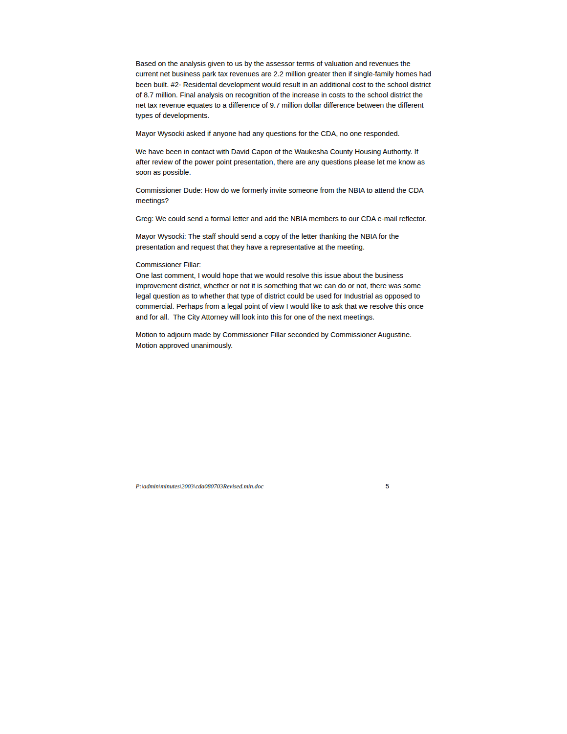Based on the analysis given to us by the assessor terms of valuation and revenues the current net business park tax revenues are 2.2 million greater then if single-family homes had been built. #2- Residental development would result in an additional cost to the school district of 8.7 million. Final analysis on recognition of the increase in costs to the school district the net tax revenue equates to a difference of 9.7 million dollar difference between the different types of developments.
Mayor Wysocki asked if anyone had any questions for the CDA, no one responded.
We have been in contact with David Capon of the Waukesha County Housing Authority. If after review of the power point presentation, there are any questions please let me know as soon as possible.
Commissioner Dude: How do we formerly invite someone from the NBIA to attend the CDA meetings?
Greg: We could send a formal letter and add the NBIA members to our CDA e-mail reflector.
Mayor Wysocki: The staff should send a copy of the letter thanking the NBIA for the presentation and request that they have a representative at the meeting.
Commissioner Fillar:
One last comment, I would hope that we would resolve this issue about the business improvement district, whether or not it is something that we can do or not, there was some legal question as to whether that type of district could be used for Industrial as opposed to commercial. Perhaps from a legal point of view I would like to ask that we resolve this once and for all. The City Attorney will look into this for one of the next meetings.
Motion to adjourn made by Commissioner Fillar seconded by Commissioner Augustine.
Motion approved unanimously.
P:\admin\minutes\2003\cda080703Revised.min.doc 5